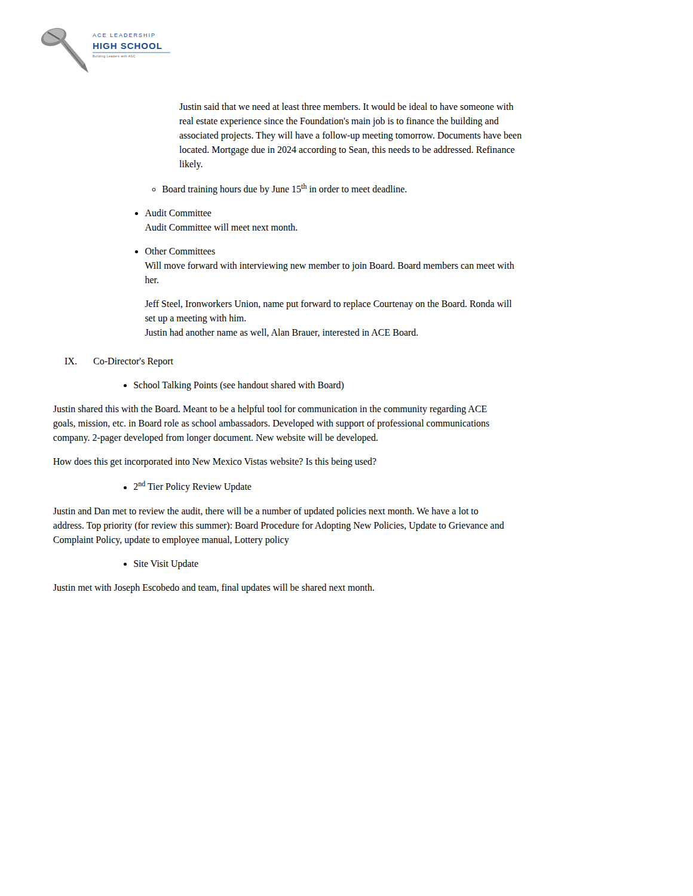ACE LEADERSHIP HIGH SCHOOL Building Leaders with AGC
Justin said that we need at least three members. It would be ideal to have someone with real estate experience since the Foundation's main job is to finance the building and associated projects. They will have a follow-up meeting tomorrow. Documents have been located. Mortgage due in 2024 according to Sean, this needs to be addressed. Refinance likely.
Board training hours due by June 15th in order to meet deadline.
Audit Committee
Audit Committee will meet next month.
Other Committees
Will move forward with interviewing new member to join Board. Board members can meet with her.
Jeff Steel, Ironworkers Union, name put forward to replace Courtenay on the Board. Ronda will set up a meeting with him.
Justin had another name as well, Alan Brauer, interested in ACE Board.
IX. Co-Director's Report
School Talking Points (see handout shared with Board)
Justin shared this with the Board. Meant to be a helpful tool for communication in the community regarding ACE goals, mission, etc. in Board role as school ambassadors. Developed with support of professional communications company. 2-pager developed from longer document. New website will be developed.
How does this get incorporated into New Mexico Vistas website? Is this being used?
2nd Tier Policy Review Update
Justin and Dan met to review the audit, there will be a number of updated policies next month. We have a lot to address. Top priority (for review this summer): Board Procedure for Adopting New Policies, Update to Grievance and Complaint Policy, update to employee manual, Lottery policy
Site Visit Update
Justin met with Joseph Escobedo and team, final updates will be shared next month.